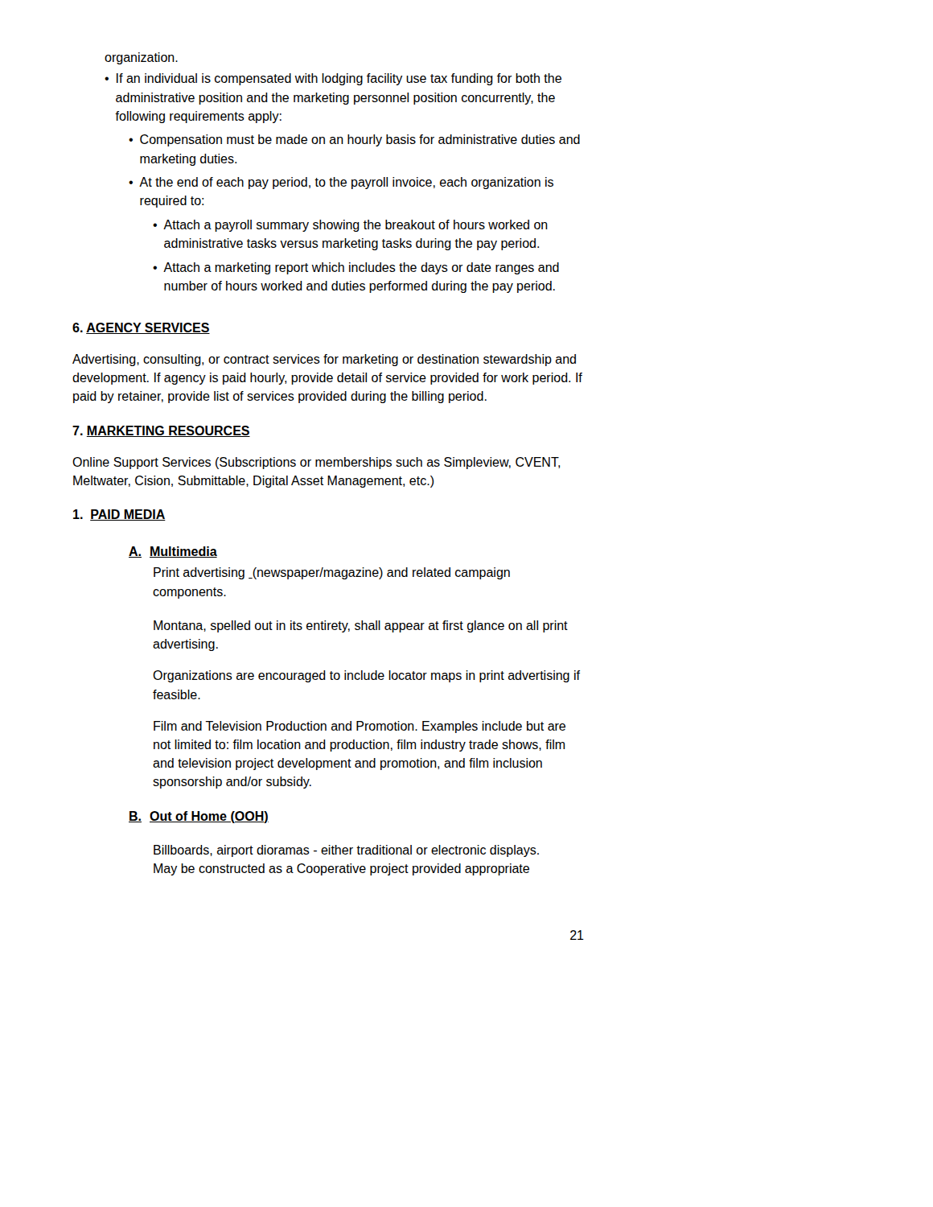organization.
• If an individual is compensated with lodging facility use tax funding for both the administrative position and the marketing personnel position concurrently, the following requirements apply:
• Compensation must be made on an hourly basis for administrative duties and marketing duties.
• At the end of each pay period, to the payroll invoice, each organization is required to:
• Attach a payroll summary showing the breakout of hours worked on administrative tasks versus marketing tasks during the pay period.
• Attach a marketing report which includes the days or date ranges and number of hours worked and duties performed during the pay period.
6. AGENCY SERVICES
Advertising, consulting, or contract services for marketing or destination stewardship and development. If agency is paid hourly, provide detail of service provided for work period. If paid by retainer, provide list of services provided during the billing period.
7. MARKETING RESOURCES
Online Support Services (Subscriptions or memberships such as Simpleview, CVENT, Meltwater, Cision, Submittable, Digital Asset Management, etc.)
1. PAID MEDIA
A. Multimedia
Print advertising (newspaper/magazine) and related campaign components.
Montana, spelled out in its entirety, shall appear at first glance on all print advertising.
Organizations are encouraged to include locator maps in print advertising if feasible.
Film and Television Production and Promotion. Examples include but are not limited to: film location and production, film industry trade shows, film and television project development and promotion, and film inclusion sponsorship and/or subsidy.
B. Out of Home (OOH)
Billboards, airport dioramas - either traditional or electronic displays.
May be constructed as a Cooperative project provided appropriate
21